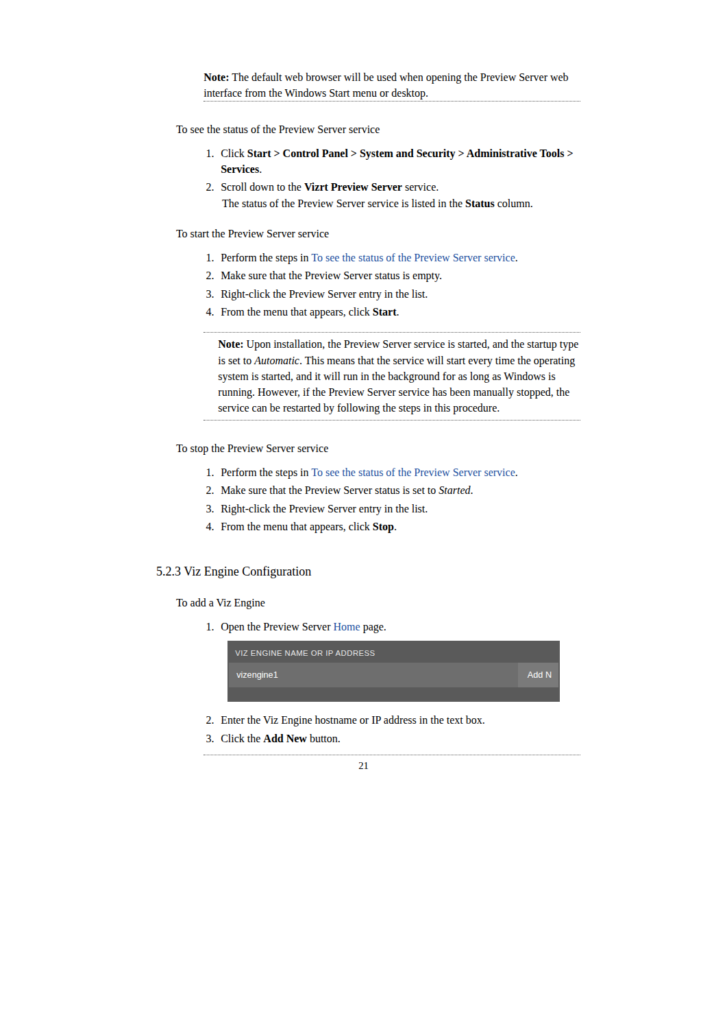Note: The default web browser will be used when opening the Preview Server web interface from the Windows Start menu or desktop.
To see the status of the Preview Server service
Click Start > Control Panel > System and Security > Administrative Tools > Services.
Scroll down to the Vizrt Preview Server service.
The status of the Preview Server service is listed in the Status column.
To start the Preview Server service
Perform the steps in To see the status of the Preview Server service.
Make sure that the Preview Server status is empty.
Right-click the Preview Server entry in the list.
From the menu that appears, click Start.
Note: Upon installation, the Preview Server service is started, and the startup type is set to Automatic. This means that the service will start every time the operating system is started, and it will run in the background for as long as Windows is running. However, if the Preview Server service has been manually stopped, the service can be restarted by following the steps in this procedure.
To stop the Preview Server service
Perform the steps in To see the status of the Preview Server service.
Make sure that the Preview Server status is set to Started.
Right-click the Preview Server entry in the list.
From the menu that appears, click Stop.
5.2.3 Viz Engine Configuration
To add a Viz Engine
Open the Preview Server Home page.
VIZ ENGINE NAME OR IP ADDRESS
vizengine1
Add N
Enter the Viz Engine hostname or IP address in the text box.
Click the Add New button.
21